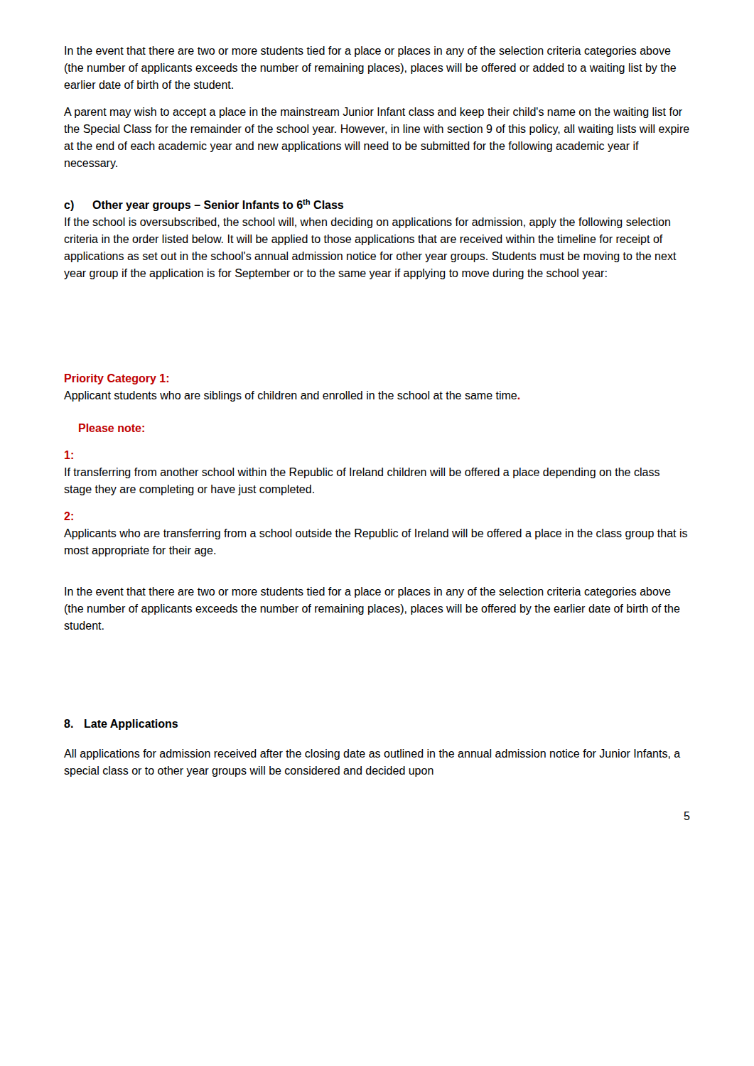In the event that there are two or more students tied for a place or places in any of the selection criteria categories above (the number of applicants exceeds the number of remaining places), places will be offered or added to a waiting list by the earlier date of birth of the student.
A parent may wish to accept a place in the mainstream Junior Infant class and keep their child's name on the waiting list for the Special Class for the remainder of the school year. However, in line with section 9 of this policy, all waiting lists will expire at the end of each academic year and new applications will need to be submitted for the following academic year if necessary.
c) Other year groups – Senior Infants to 6th Class
If the school is oversubscribed, the school will, when deciding on applications for admission, apply the following selection criteria in the order listed below. It will be applied to those applications that are received within the timeline for receipt of applications as set out in the school's annual admission notice for other year groups. Students must be moving to the next year group if the application is for September or to the same year if applying to move during the school year:
Priority Category 1:
Applicant students who are siblings of children and enrolled in the school at the same time.
Please note:
1:
If transferring from another school within the Republic of Ireland children will be offered a place depending on the class stage they are completing or have just completed.
2:
Applicants who are transferring from a school outside the Republic of Ireland will be offered a place in the class group that is most appropriate for their age.
In the event that there are two or more students tied for a place or places in any of the selection criteria categories above (the number of applicants exceeds the number of remaining places), places will be offered by the earlier date of birth of the student.
8. Late Applications
All applications for admission received after the closing date as outlined in the annual admission notice for Junior Infants, a special class or to other year groups will be considered and decided upon
5